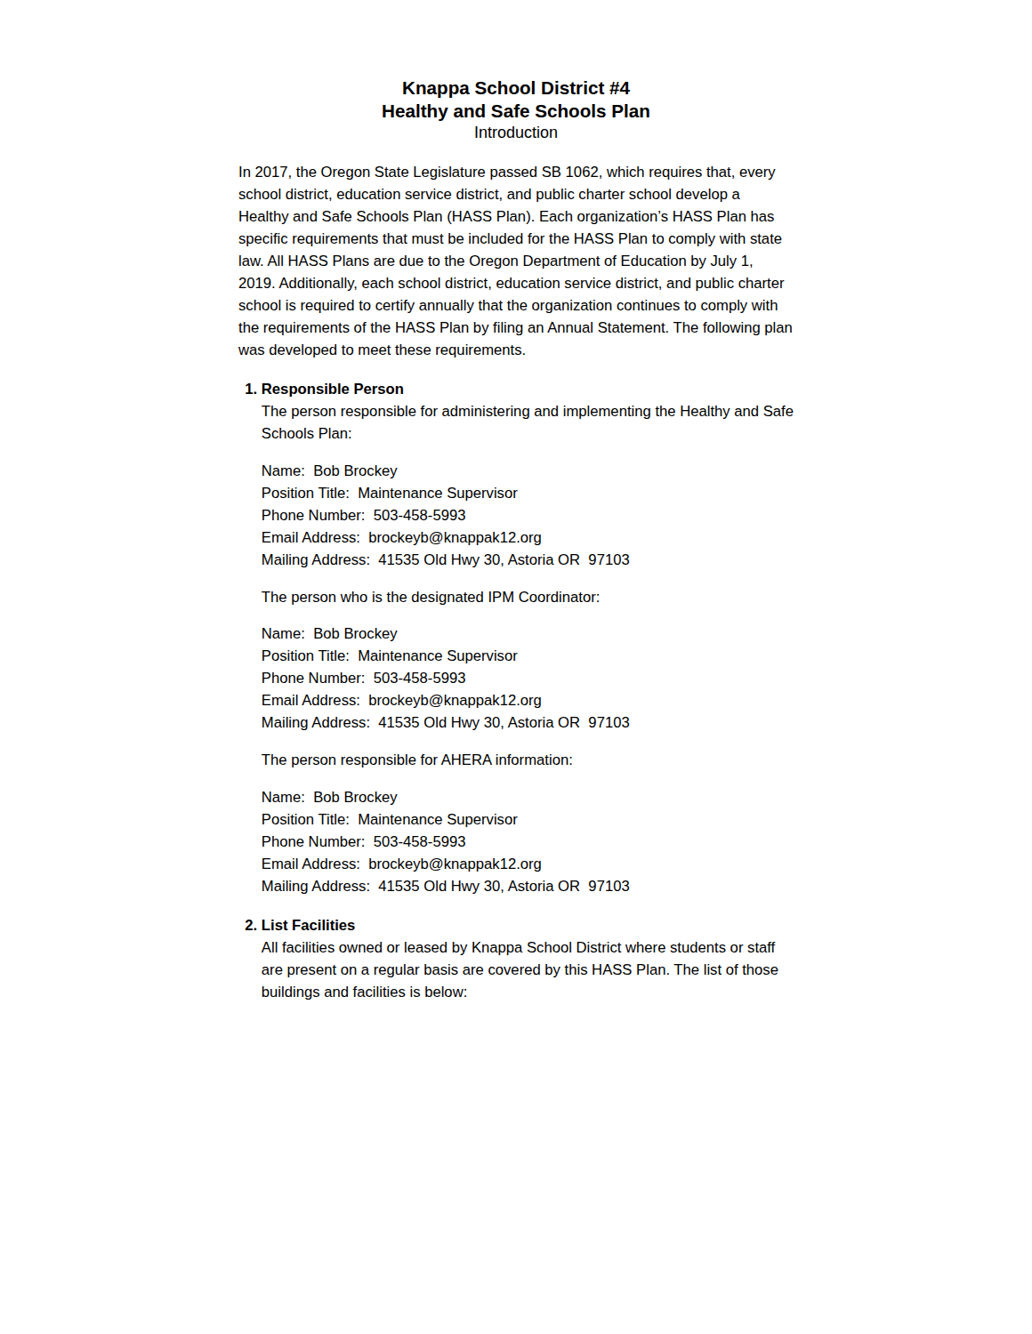Knappa School District #4 Healthy and Safe Schools Plan
Introduction
In 2017, the Oregon State Legislature passed SB 1062, which requires that, every school district, education service district, and public charter school develop a Healthy and Safe Schools Plan (HASS Plan). Each organization’s HASS Plan has specific requirements that must be included for the HASS Plan to comply with state law. All HASS Plans are due to the Oregon Department of Education by July 1, 2019. Additionally, each school district, education service district, and public charter school is required to certify annually that the organization continues to comply with the requirements of the HASS Plan by filing an Annual Statement. The following plan was developed to meet these requirements.
Responsible Person
The person responsible for administering and implementing the Healthy and Safe Schools Plan:
Name: Bob Brockey
Position Title: Maintenance Supervisor
Phone Number: 503-458-5993
Email Address: brockeyb@knappak12.org
Mailing Address: 41535 Old Hwy 30, Astoria OR 97103
The person who is the designated IPM Coordinator:
Name: Bob Brockey
Position Title: Maintenance Supervisor
Phone Number: 503-458-5993
Email Address: brockeyb@knappak12.org
Mailing Address: 41535 Old Hwy 30, Astoria OR 97103
The person responsible for AHERA information:
Name: Bob Brockey
Position Title: Maintenance Supervisor
Phone Number: 503-458-5993
Email Address: brockeyb@knappak12.org
Mailing Address: 41535 Old Hwy 30, Astoria OR 97103
List Facilities
All facilities owned or leased by Knappa School District where students or staff are present on a regular basis are covered by this HASS Plan. The list of those buildings and facilities is below: